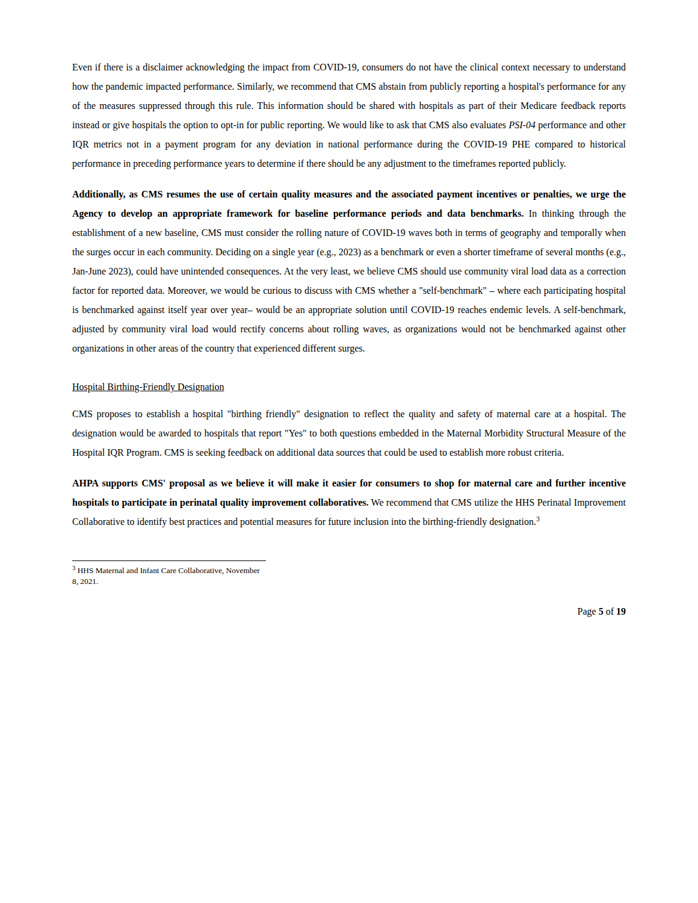Even if there is a disclaimer acknowledging the impact from COVID-19, consumers do not have the clinical context necessary to understand how the pandemic impacted performance. Similarly, we recommend that CMS abstain from publicly reporting a hospital's performance for any of the measures suppressed through this rule. This information should be shared with hospitals as part of their Medicare feedback reports instead or give hospitals the option to opt-in for public reporting. We would like to ask that CMS also evaluates PSI-04 performance and other IQR metrics not in a payment program for any deviation in national performance during the COVID-19 PHE compared to historical performance in preceding performance years to determine if there should be any adjustment to the timeframes reported publicly.
Additionally, as CMS resumes the use of certain quality measures and the associated payment incentives or penalties, we urge the Agency to develop an appropriate framework for baseline performance periods and data benchmarks. In thinking through the establishment of a new baseline, CMS must consider the rolling nature of COVID-19 waves both in terms of geography and temporally when the surges occur in each community. Deciding on a single year (e.g., 2023) as a benchmark or even a shorter timeframe of several months (e.g., Jan-June 2023), could have unintended consequences. At the very least, we believe CMS should use community viral load data as a correction factor for reported data. Moreover, we would be curious to discuss with CMS whether a "self-benchmark" – where each participating hospital is benchmarked against itself year over year– would be an appropriate solution until COVID-19 reaches endemic levels. A self-benchmark, adjusted by community viral load would rectify concerns about rolling waves, as organizations would not be benchmarked against other organizations in other areas of the country that experienced different surges.
Hospital Birthing-Friendly Designation
CMS proposes to establish a hospital "birthing friendly" designation to reflect the quality and safety of maternal care at a hospital. The designation would be awarded to hospitals that report "Yes" to both questions embedded in the Maternal Morbidity Structural Measure of the Hospital IQR Program. CMS is seeking feedback on additional data sources that could be used to establish more robust criteria.
AHPA supports CMS' proposal as we believe it will make it easier for consumers to shop for maternal care and further incentive hospitals to participate in perinatal quality improvement collaboratives. We recommend that CMS utilize the HHS Perinatal Improvement Collaborative to identify best practices and potential measures for future inclusion into the birthing-friendly designation.3
3 HHS Maternal and Infant Care Collaborative, November 8, 2021.
Page 5 of 19